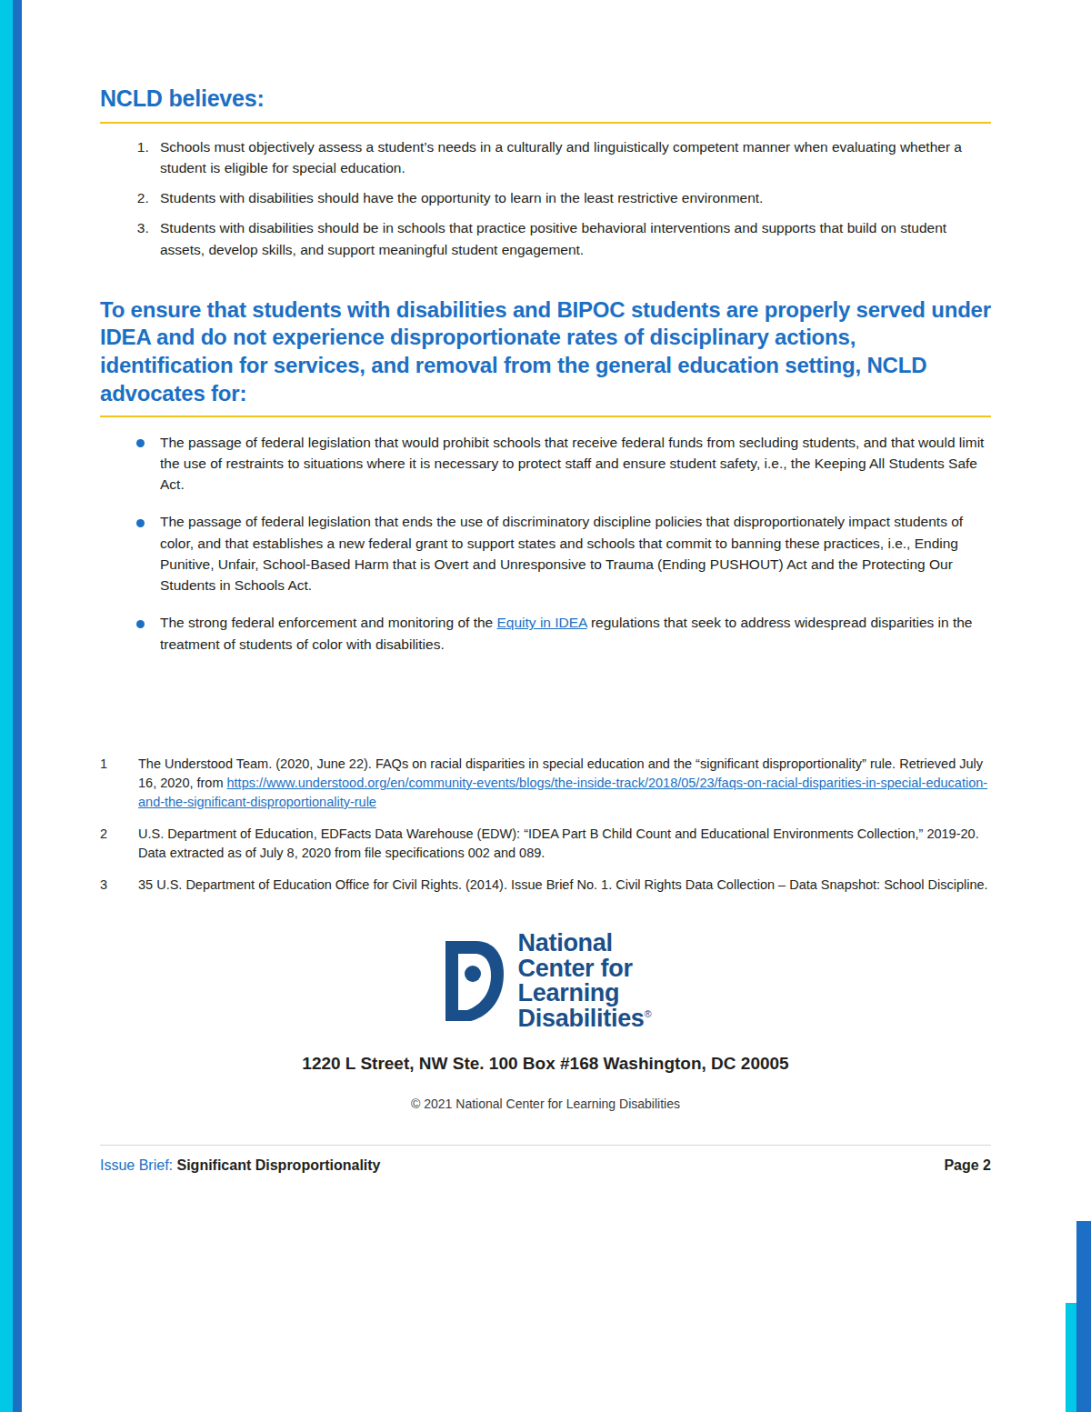NCLD believes:
Schools must objectively assess a student’s needs in a culturally and linguistically competent manner when evaluating whether a student is eligible for special education.
Students with disabilities should have the opportunity to learn in the least restrictive environment.
Students with disabilities should be in schools that practice positive behavioral interventions and supports that build on student assets, develop skills, and support meaningful student engagement.
To ensure that students with disabilities and BIPOC students are properly served under IDEA and do not experience disproportionate rates of disciplinary actions, identification for services, and removal from the general education setting, NCLD advocates for:
The passage of federal legislation that would prohibit schools that receive federal funds from secluding students, and that would limit the use of restraints to situations where it is necessary to protect staff and ensure student safety, i.e., the Keeping All Students Safe Act.
The passage of federal legislation that ends the use of discriminatory discipline policies that disproportionately impact students of color, and that establishes a new federal grant to support states and schools that commit to banning these practices, i.e., Ending Punitive, Unfair, School-Based Harm that is Overt and Unresponsive to Trauma (Ending PUSHOUT) Act and the Protecting Our Students in Schools Act.
The strong federal enforcement and monitoring of the Equity in IDEA regulations that seek to address widespread disparities in the treatment of students of color with disabilities.
The Understood Team. (2020, June 22). FAQs on racial disparities in special education and the “significant disproportionality” rule. Retrieved July 16, 2020, from https://www.understood.org/en/community-events/blogs/the-inside-track/2018/05/23/faqs-on-racial-disparities-in-special-education-and-the-significant-disproportionality-rule
U.S. Department of Education, EDFacts Data Warehouse (EDW): “IDEA Part B Child Count and Educational Environments Collection,” 2019-20. Data extracted as of July 8, 2020 from file specifications 002 and 089.
35 U.S. Department of Education Office for Civil Rights. (2014). Issue Brief No. 1. Civil Rights Data Collection – Data Snapshot: School Discipline.
National
Center for
Learning
Disabilities®
1220 L Street, NW Ste. 100 Box #168 Washington, DC 20005
© 2021 National Center for Learning Disabilities
Issue Brief: Significant Disproportionality
Page 2